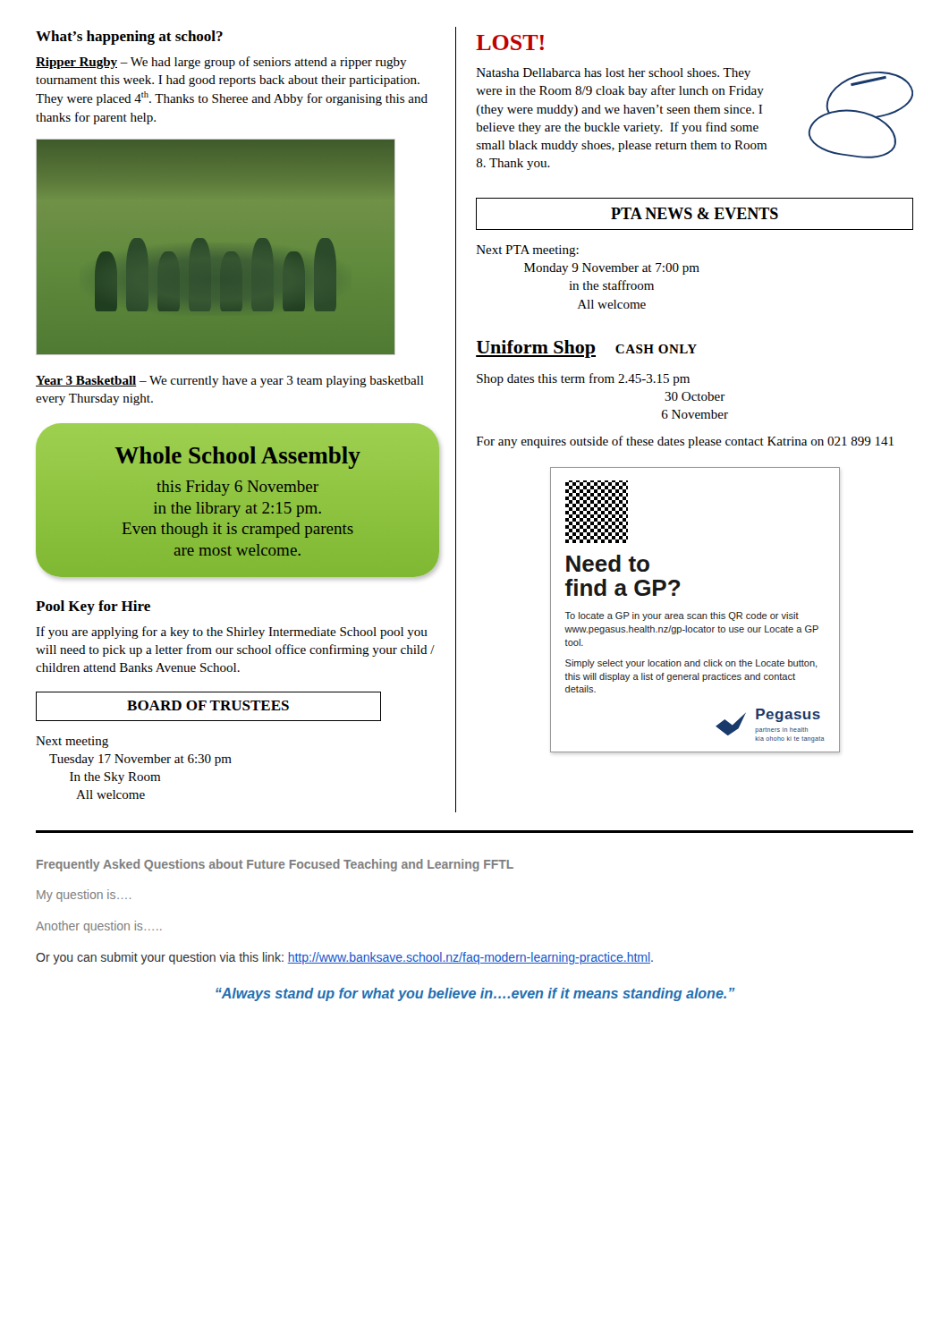What’s happening at school?
Ripper Rugby – We had large group of seniors attend a ripper rugby tournament this week. I had good reports back about their participation. They were placed 4th. Thanks to Sheree and Abby for organising this and thanks for parent help.
Year 3 Basketball – We currently have a year 3 team playing basketball every Thursday night.
Whole School Assembly this Friday 6 November in the library at 2:15 pm. Even though it is cramped parents are most welcome.
Pool Key for Hire
If you are applying for a key to the Shirley Intermediate School pool you will need to pick up a letter from our school office confirming your child / children attend Banks Avenue School.
BOARD OF TRUSTEES
Next meeting
Tuesday 17 November at 6:30 pm
In the Sky Room
All welcome
LOST!
Natasha Dellabarca has lost her school shoes. They were in the Room 8/9 cloak bay after lunch on Friday (they were muddy) and we haven’t seen them since. I believe they are the buckle variety. If you find some small black muddy shoes, please return them to Room 8. Thank you.
PTA NEWS & EVENTS
Next PTA meeting:
Monday 9 November at 7:00 pm
in the staffroom
All welcome
Uniform Shop CASH ONLY
Shop dates this term from 2.45-3.15 pm
30 October
6 November
For any enquires outside of these dates please contact Katrina on 021 899 141
Need to
find a GP?
To locate a GP in your area scan this QR code or visit www.pegasus.health.nz/gp-locator to use our Locate a GP tool.
Simply select your location and click on the Locate button, this will display a list of general practices and contact details.
Pegasus partners in health kia ohoho ki te tangata
Frequently Asked Questions about Future Focused Teaching and Learning FFTL
My question is….
Another question is…..
Or you can submit your question via this link: http://www.banksave.school.nz/faq-modern-learning-practice.html.
“Always stand up for what you believe in….even if it means standing alone.”